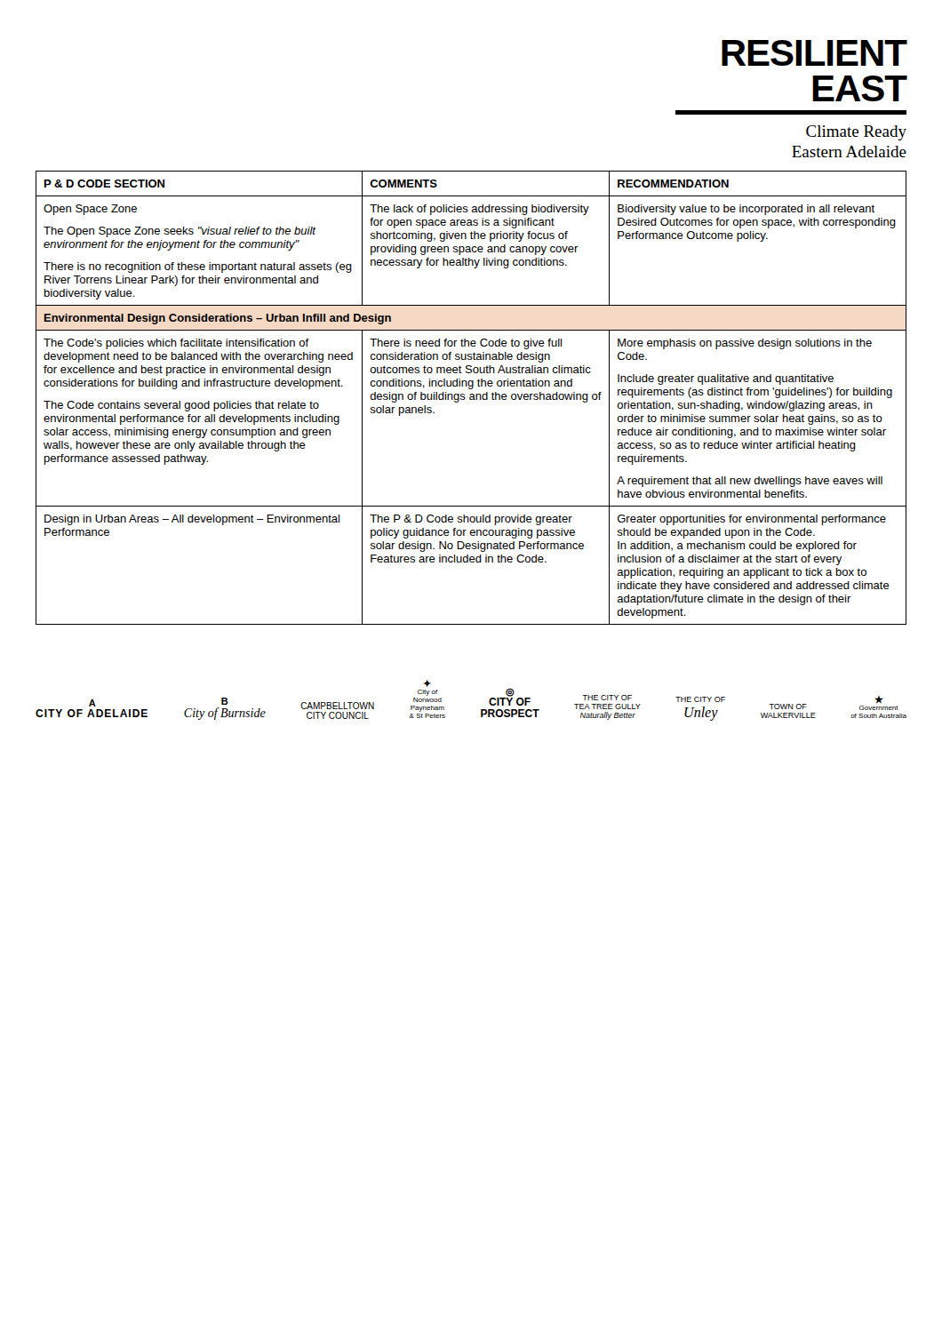RESILIENT
EAST
Climate Ready
Eastern Adelaide
| P & D CODE SECTION | COMMENTS | RECOMMENDATION |
| --- | --- | --- |
| Open Space Zone The Open Space Zone seeks "visual relief to the built environment for the enjoyment for the community" There is no recognition of these important natural assets (eg River Torrens Linear Park) for their environmental and biodiversity value. | The lack of policies addressing biodiversity for open space areas is a significant shortcoming, given the priority focus of providing green space and canopy cover necessary for healthy living conditions. | Biodiversity value to be incorporated in all relevant Desired Outcomes for open space, with corresponding Performance Outcome policy. |
| Environmental Design Considerations – Urban Infill and Design |
| The Code's policies which facilitate intensification of development need to be balanced with the overarching need for excellence and best practice in environmental design considerations for building and infrastructure development. The Code contains several good policies that relate to environmental performance for all developments including solar access, minimising energy consumption and green walls, however these are only available through the performance assessed pathway. | There is need for the Code to give full consideration of sustainable design outcomes to meet South Australian climatic conditions, including the orientation and design of buildings and the overshadowing of solar panels. | More emphasis on passive design solutions in the Code. Include greater qualitative and quantitative requirements (as distinct from 'guidelines') for building orientation, sun-shading, window/glazing areas, in order to minimise summer solar heat gains, so as to reduce air conditioning, and to maximise winter solar access, so as to reduce winter artificial heating requirements. A requirement that all new dwellings have eaves will have obvious environmental benefits. |
| Design in Urban Areas – All development – Environmental Performance | The P & D Code should provide greater policy guidance for encouraging passive solar design. No Designated Performance Features are included in the Code. | Greater opportunities for environmental performance should be expanded upon in the Code. In addition, a mechanism could be explored for inclusion of a disclaimer at the start of every application, requiring an applicant to tick a box to indicate they have considered and addressed climate adaptation/future climate in the design of their development. |
A CITY OF ADELAIDE
B City of Burnside
CAMPBELLTOWN
CITY COUNCIL
✦ City of
Norwood
Payneham
& St Peters
◎ CITY OF
PROSPECT
THE CITY OF
TEA TREE GULLY
Naturally Better
THE CITY OF Unley
TOWN OF
WALKERVILLE
★ Government
of South Australia